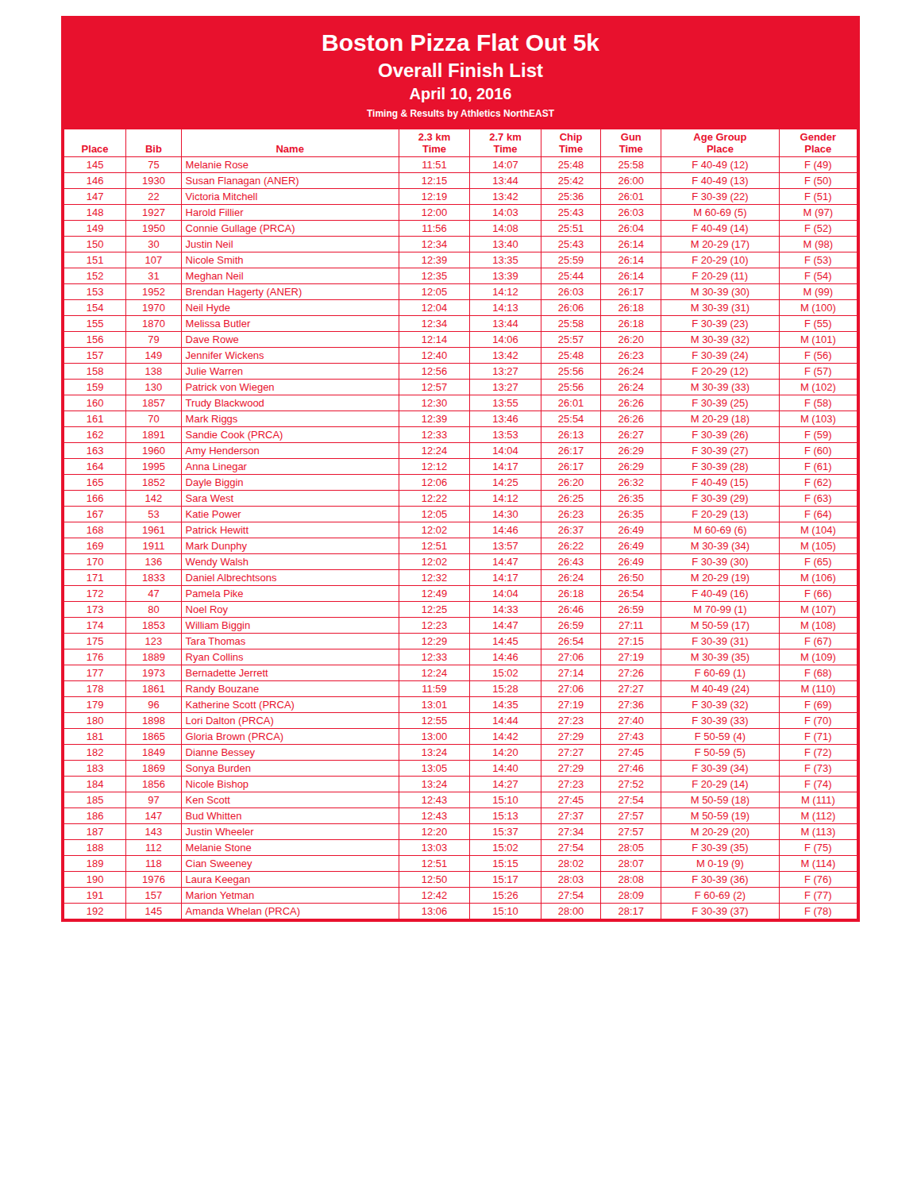Boston Pizza Flat Out 5k
Overall Finish List
April 10, 2016
Timing & Results by Athletics NorthEAST
| Place | Bib | Name | 2.3 km Time | 2.7 km Time | Chip Time | Gun Time | Age Group Place | Gender Place |
| --- | --- | --- | --- | --- | --- | --- | --- | --- |
| 145 | 75 | Melanie Rose | 11:51 | 14:07 | 25:48 | 25:58 | F 40-49 (12) | F (49) |
| 146 | 1930 | Susan Flanagan (ANER) | 12:15 | 13:44 | 25:42 | 26:00 | F 40-49 (13) | F (50) |
| 147 | 22 | Victoria Mitchell | 12:19 | 13:42 | 25:36 | 26:01 | F 30-39 (22) | F (51) |
| 148 | 1927 | Harold Fillier | 12:00 | 14:03 | 25:43 | 26:03 | M 60-69 (5) | M (97) |
| 149 | 1950 | Connie Gullage (PRCA) | 11:56 | 14:08 | 25:51 | 26:04 | F 40-49 (14) | F (52) |
| 150 | 30 | Justin Neil | 12:34 | 13:40 | 25:43 | 26:14 | M 20-29 (17) | M (98) |
| 151 | 107 | Nicole Smith | 12:39 | 13:35 | 25:59 | 26:14 | F 20-29 (10) | F (53) |
| 152 | 31 | Meghan Neil | 12:35 | 13:39 | 25:44 | 26:14 | F 20-29 (11) | F (54) |
| 153 | 1952 | Brendan Hagerty (ANER) | 12:05 | 14:12 | 26:03 | 26:17 | M 30-39 (30) | M (99) |
| 154 | 1970 | Neil Hyde | 12:04 | 14:13 | 26:06 | 26:18 | M 30-39 (31) | M (100) |
| 155 | 1870 | Melissa Butler | 12:34 | 13:44 | 25:58 | 26:18 | F 30-39 (23) | F (55) |
| 156 | 79 | Dave Rowe | 12:14 | 14:06 | 25:57 | 26:20 | M 30-39 (32) | M (101) |
| 157 | 149 | Jennifer Wickens | 12:40 | 13:42 | 25:48 | 26:23 | F 30-39 (24) | F (56) |
| 158 | 138 | Julie Warren | 12:56 | 13:27 | 25:56 | 26:24 | F 20-29 (12) | F (57) |
| 159 | 130 | Patrick von Wiegen | 12:57 | 13:27 | 25:56 | 26:24 | M 30-39 (33) | M (102) |
| 160 | 1857 | Trudy Blackwood | 12:30 | 13:55 | 26:01 | 26:26 | F 30-39 (25) | F (58) |
| 161 | 70 | Mark Riggs | 12:39 | 13:46 | 25:54 | 26:26 | M 20-29 (18) | M (103) |
| 162 | 1891 | Sandie Cook (PRCA) | 12:33 | 13:53 | 26:13 | 26:27 | F 30-39 (26) | F (59) |
| 163 | 1960 | Amy Henderson | 12:24 | 14:04 | 26:17 | 26:29 | F 30-39 (27) | F (60) |
| 164 | 1995 | Anna Linegar | 12:12 | 14:17 | 26:17 | 26:29 | F 30-39 (28) | F (61) |
| 165 | 1852 | Dayle Biggin | 12:06 | 14:25 | 26:20 | 26:32 | F 40-49 (15) | F (62) |
| 166 | 142 | Sara West | 12:22 | 14:12 | 26:25 | 26:35 | F 30-39 (29) | F (63) |
| 167 | 53 | Katie Power | 12:05 | 14:30 | 26:23 | 26:35 | F 20-29 (13) | F (64) |
| 168 | 1961 | Patrick Hewitt | 12:02 | 14:46 | 26:37 | 26:49 | M 60-69 (6) | M (104) |
| 169 | 1911 | Mark Dunphy | 12:51 | 13:57 | 26:22 | 26:49 | M 30-39 (34) | M (105) |
| 170 | 136 | Wendy Walsh | 12:02 | 14:47 | 26:43 | 26:49 | F 30-39 (30) | F (65) |
| 171 | 1833 | Daniel Albrechtsons | 12:32 | 14:17 | 26:24 | 26:50 | M 20-29 (19) | M (106) |
| 172 | 47 | Pamela Pike | 12:49 | 14:04 | 26:18 | 26:54 | F 40-49 (16) | F (66) |
| 173 | 80 | Noel Roy | 12:25 | 14:33 | 26:46 | 26:59 | M 70-99 (1) | M (107) |
| 174 | 1853 | William Biggin | 12:23 | 14:47 | 26:59 | 27:11 | M 50-59 (17) | M (108) |
| 175 | 123 | Tara Thomas | 12:29 | 14:45 | 26:54 | 27:15 | F 30-39 (31) | F (67) |
| 176 | 1889 | Ryan Collins | 12:33 | 14:46 | 27:06 | 27:19 | M 30-39 (35) | M (109) |
| 177 | 1973 | Bernadette Jerrett | 12:24 | 15:02 | 27:14 | 27:26 | F 60-69 (1) | F (68) |
| 178 | 1861 | Randy Bouzane | 11:59 | 15:28 | 27:06 | 27:27 | M 40-49 (24) | M (110) |
| 179 | 96 | Katherine Scott (PRCA) | 13:01 | 14:35 | 27:19 | 27:36 | F 30-39 (32) | F (69) |
| 180 | 1898 | Lori Dalton (PRCA) | 12:55 | 14:44 | 27:23 | 27:40 | F 30-39 (33) | F (70) |
| 181 | 1865 | Gloria Brown (PRCA) | 13:00 | 14:42 | 27:29 | 27:43 | F 50-59 (4) | F (71) |
| 182 | 1849 | Dianne Bessey | 13:24 | 14:20 | 27:27 | 27:45 | F 50-59 (5) | F (72) |
| 183 | 1869 | Sonya Burden | 13:05 | 14:40 | 27:29 | 27:46 | F 30-39 (34) | F (73) |
| 184 | 1856 | Nicole Bishop | 13:24 | 14:27 | 27:23 | 27:52 | F 20-29 (14) | F (74) |
| 185 | 97 | Ken Scott | 12:43 | 15:10 | 27:45 | 27:54 | M 50-59 (18) | M (111) |
| 186 | 147 | Bud Whitten | 12:43 | 15:13 | 27:37 | 27:57 | M 50-59 (19) | M (112) |
| 187 | 143 | Justin Wheeler | 12:20 | 15:37 | 27:34 | 27:57 | M 20-29 (20) | M (113) |
| 188 | 112 | Melanie Stone | 13:03 | 15:02 | 27:54 | 28:05 | F 30-39 (35) | F (75) |
| 189 | 118 | Cian Sweeney | 12:51 | 15:15 | 28:02 | 28:07 | M 0-19 (9) | M (114) |
| 190 | 1976 | Laura Keegan | 12:50 | 15:17 | 28:03 | 28:08 | F 30-39 (36) | F (76) |
| 191 | 157 | Marion Yetman | 12:42 | 15:26 | 27:54 | 28:09 | F 60-69 (2) | F (77) |
| 192 | 145 | Amanda Whelan (PRCA) | 13:06 | 15:10 | 28:00 | 28:17 | F 30-39 (37) | F (78) |